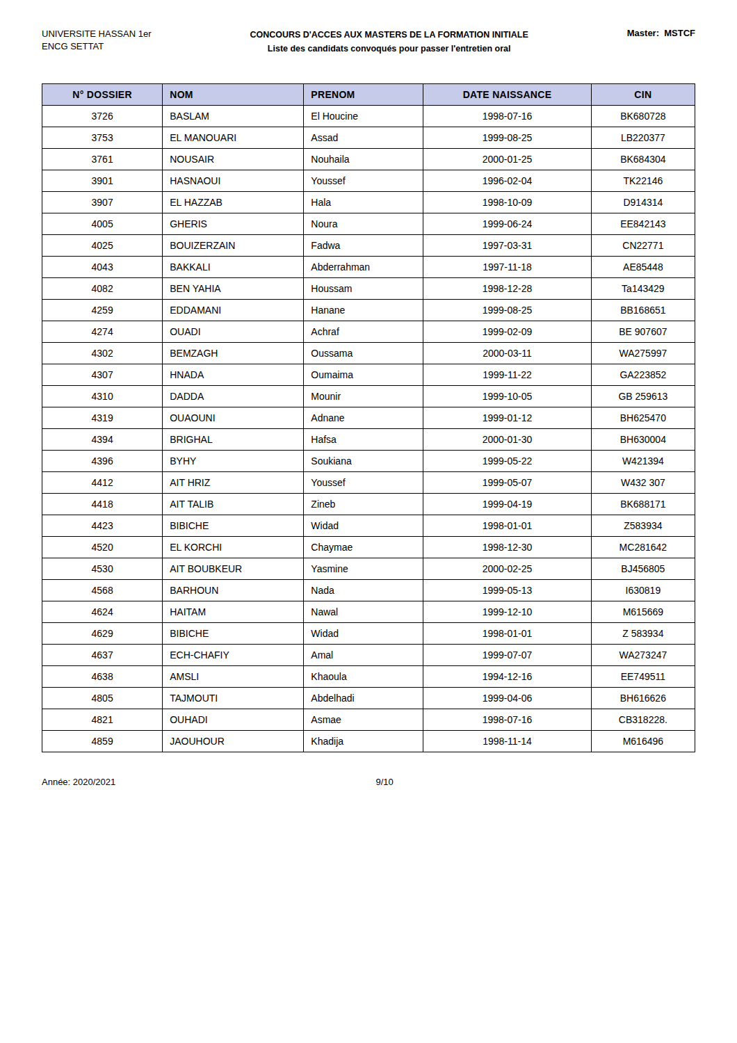UNIVERSITE HASSAN 1er
ENCG SETTAT
CONCOURS D'ACCES AUX MASTERS DE LA FORMATION INITIALE
Liste des candidats convoqués pour passer l'entretien oral
Master: MSTCF
| N° DOSSIER | NOM | PRENOM | DATE NAISSANCE | CIN |
| --- | --- | --- | --- | --- |
| 3726 | BASLAM | El Houcine | 1998-07-16 | BK680728 |
| 3753 | EL MANOUARI | Assad | 1999-08-25 | LB220377 |
| 3761 | NOUSAIR | Nouhaila | 2000-01-25 | BK684304 |
| 3901 | HASNAOUI | Youssef | 1996-02-04 | TK22146 |
| 3907 | EL HAZZAB | Hala | 1998-10-09 | D914314 |
| 4005 | GHERIS | Noura | 1999-06-24 | EE842143 |
| 4025 | BOUIZERZAIN | Fadwa | 1997-03-31 | CN22771 |
| 4043 | BAKKALI | Abderrahman | 1997-11-18 | AE85448 |
| 4082 | BEN YAHIA | Houssam | 1998-12-28 | Ta143429 |
| 4259 | EDDAMANI | Hanane | 1999-08-25 | BB168651 |
| 4274 | OUADI | Achraf | 1999-02-09 | BE 907607 |
| 4302 | BEMZAGH | Oussama | 2000-03-11 | WA275997 |
| 4307 | HNADA | Oumaima | 1999-11-22 | GA223852 |
| 4310 | DADDA | Mounir | 1999-10-05 | GB 259613 |
| 4319 | OUAOUNI | Adnane | 1999-01-12 | BH625470 |
| 4394 | BRIGHAL | Hafsa | 2000-01-30 | BH630004 |
| 4396 | BYHY | Soukiana | 1999-05-22 | W421394 |
| 4412 | AIT HRIZ | Youssef | 1999-05-07 | W432 307 |
| 4418 | AIT TALIB | Zineb | 1999-04-19 | BK688171 |
| 4423 | BIBICHE | Widad | 1998-01-01 | Z583934 |
| 4520 | EL KORCHI | Chaymae | 1998-12-30 | MC281642 |
| 4530 | AIT BOUBKEUR | Yasmine | 2000-02-25 | BJ456805 |
| 4568 | BARHOUN | Nada | 1999-05-13 | I630819 |
| 4624 | HAITAM | Nawal | 1999-12-10 | M615669 |
| 4629 | BIBICHE | Widad | 1998-01-01 | Z 583934 |
| 4637 | ECH-CHAFIY | Amal | 1999-07-07 | WA273247 |
| 4638 | AMSLI | Khaoula | 1994-12-16 | EE749511 |
| 4805 | TAJMOUTI | Abdelhadi | 1999-04-06 | BH616626 |
| 4821 | OUHADI | Asmae | 1998-07-16 | CB318228. |
| 4859 | JAOUHOUR | Khadija | 1998-11-14 | M616496 |
Année: 2020/2021
9/10